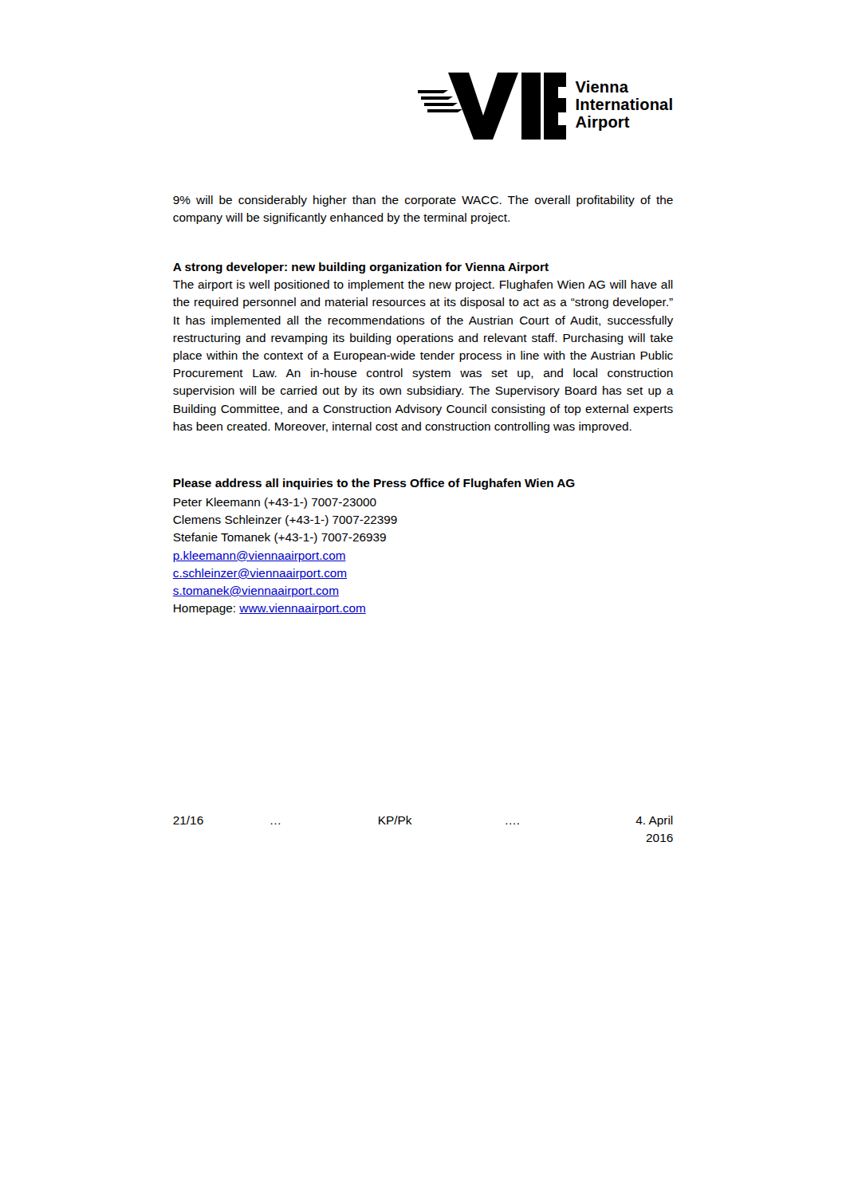Vienna
International
Airport
9% will be considerably higher than the corporate WACC. The overall profitability of the company will be significantly enhanced by the terminal project.
A strong developer: new building organization for Vienna Airport
The airport is well positioned to implement the new project. Flughafen Wien AG will have all the required personnel and material resources at its disposal to act as a “strong developer.” It has implemented all the recommendations of the Austrian Court of Audit, successfully restructuring and revamping its building operations and relevant staff. Purchasing will take place within the context of a European-wide tender process in line with the Austrian Public Procurement Law. An in-house control system was set up, and local construction supervision will be carried out by its own subsidiary. The Supervisory Board has set up a Building Committee, and a Construction Advisory Council consisting of top external experts has been created. Moreover, internal cost and construction controlling was improved.
Please address all inquiries to the Press Office of Flughafen Wien AG
Peter Kleemann (+43-1-) 7007-23000
Clemens Schleinzer (+43-1-) 7007-22399
Stefanie Tomanek (+43-1-) 7007-26939
p.kleemann@viennaairport.com
c.schleinzer@viennaairport.com
s.tomanek@viennaairport.com
Homepage: www.viennaairport.com
21/16 … KP/Pk …. 4. April 2016